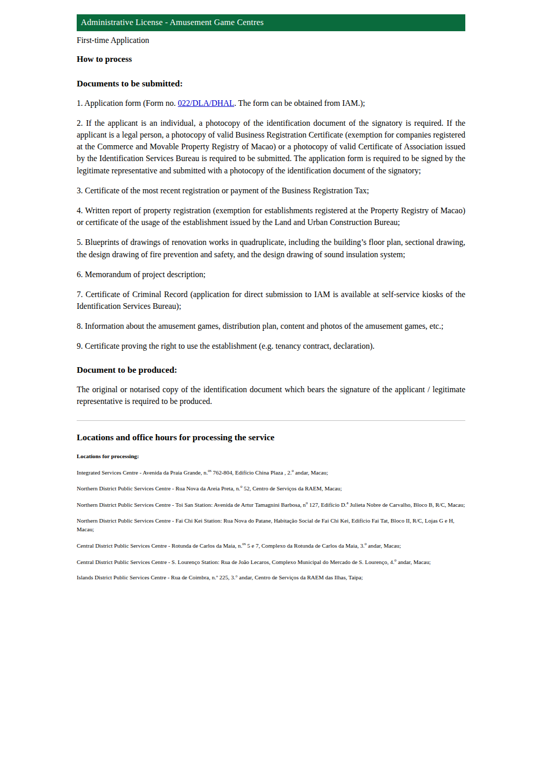Administrative License - Amusement Game Centres
First-time Application
How to process
Documents to be submitted:
1. Application form (Form no. 022/DLA/DHAL. The form can be obtained from IAM.);
2. If the applicant is an individual, a photocopy of the identification document of the signatory is required. If the applicant is a legal person, a photocopy of valid Business Registration Certificate (exemption for companies registered at the Commerce and Movable Property Registry of Macao) or a photocopy of valid Certificate of Association issued by the Identification Services Bureau is required to be submitted. The application form is required to be signed by the legitimate representative and submitted with a photocopy of the identification document of the signatory;
3. Certificate of the most recent registration or payment of the Business Registration Tax;
4. Written report of property registration (exemption for establishments registered at the Property Registry of Macao) or certificate of the usage of the establishment issued by the Land and Urban Construction Bureau;
5. Blueprints of drawings of renovation works in quadruplicate, including the building’s floor plan, sectional drawing, the design drawing of fire prevention and safety, and the design drawing of sound insulation system;
6. Memorandum of project description;
7. Certificate of Criminal Record (application for direct submission to IAM is available at self-service kiosks of the Identification Services Bureau);
8. Information about the amusement games, distribution plan, content and photos of the amusement games, etc.;
9. Certificate proving the right to use the establishment (e.g. tenancy contract, declaration).
Document to be produced:
The original or notarised copy of the identification document which bears the signature of the applicant / legitimate representative is required to be produced.
Locations and office hours for processing the service
Locations for processing:
Integrated Services Centre - Avenida da Praia Grande, n.os 762-804, Edifício China Plaza , 2.o andar, Macau;
Northern District Public Services Centre - Rua Nova da Areia Preta, n.o 52, Centro de Serviços da RAEM, Macau;
Northern District Public Services Centre - Toi San Station: Avenida de Artur Tamagnini Barbosa, no 127, Edifício D.a Julieta Nobre de Carvalho, Bloco B, R/C, Macau;
Northern District Public Services Centre - Fai Chi Kei Station: Rua Nova do Patane, Habitação Social de Fai Chi Kei, Edifício Fai Tat, Bloco II, R/C, Lojas G e H, Macau;
Central District Public Services Centre - Rotunda de Carlos da Maia, n.os 5 e 7, Complexo da Rotunda de Carlos da Maia, 3.o andar, Macau;
Central District Public Services Centre - S. Lourenço Station: Rua de João Lecaros, Complexo Municipal do Mercado de S. Lourenço, 4.o andar, Macau;
Islands District Public Services Centre - Rua de Coimbra, n.º 225, 3.° andar, Centro de Serviços da RAEM das Ilhas, Taipa;